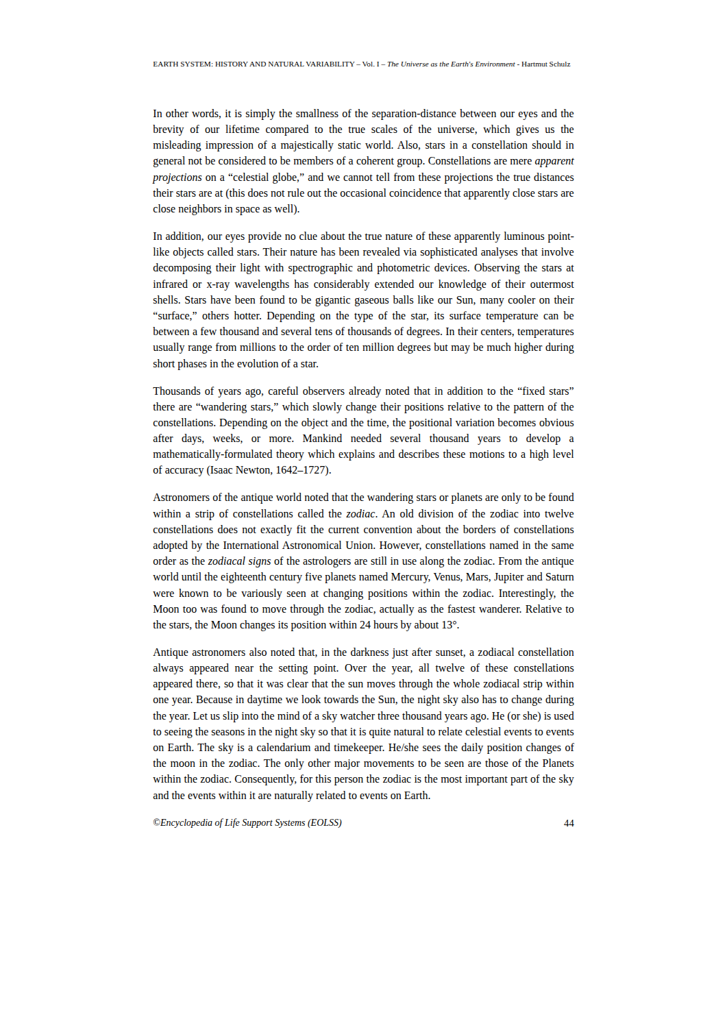EARTH SYSTEM: HISTORY AND NATURAL VARIABILITY – Vol. I – The Universe as the Earth's Environment - Hartmut Schulz
In other words, it is simply the smallness of the separation-distance between our eyes and the brevity of our lifetime compared to the true scales of the universe, which gives us the misleading impression of a majestically static world. Also, stars in a constellation should in general not be considered to be members of a coherent group. Constellations are mere apparent projections on a “celestial globe,” and we cannot tell from these projections the true distances their stars are at (this does not rule out the occasional coincidence that apparently close stars are close neighbors in space as well).
In addition, our eyes provide no clue about the true nature of these apparently luminous point-like objects called stars. Their nature has been revealed via sophisticated analyses that involve decomposing their light with spectrographic and photometric devices. Observing the stars at infrared or x-ray wavelengths has considerably extended our knowledge of their outermost shells. Stars have been found to be gigantic gaseous balls like our Sun, many cooler on their “surface,” others hotter. Depending on the type of the star, its surface temperature can be between a few thousand and several tens of thousands of degrees. In their centers, temperatures usually range from millions to the order of ten million degrees but may be much higher during short phases in the evolution of a star.
Thousands of years ago, careful observers already noted that in addition to the “fixed stars” there are “wandering stars,” which slowly change their positions relative to the pattern of the constellations. Depending on the object and the time, the positional variation becomes obvious after days, weeks, or more. Mankind needed several thousand years to develop a mathematically-formulated theory which explains and describes these motions to a high level of accuracy (Isaac Newton, 1642–1727).
Astronomers of the antique world noted that the wandering stars or planets are only to be found within a strip of constellations called the zodiac. An old division of the zodiac into twelve constellations does not exactly fit the current convention about the borders of constellations adopted by the International Astronomical Union. However, constellations named in the same order as the zodiacal signs of the astrologers are still in use along the zodiac. From the antique world until the eighteenth century five planets named Mercury, Venus, Mars, Jupiter and Saturn were known to be variously seen at changing positions within the zodiac. Interestingly, the Moon too was found to move through the zodiac, actually as the fastest wanderer. Relative to the stars, the Moon changes its position within 24 hours by about 13°.
Antique astronomers also noted that, in the darkness just after sunset, a zodiacal constellation always appeared near the setting point. Over the year, all twelve of these constellations appeared there, so that it was clear that the sun moves through the whole zodiacal strip within one year. Because in daytime we look towards the Sun, the night sky also has to change during the year. Let us slip into the mind of a sky watcher three thousand years ago. He (or she) is used to seeing the seasons in the night sky so that it is quite natural to relate celestial events to events on Earth. The sky is a calendarium and timekeeper. He/she sees the daily position changes of the moon in the zodiac. The only other major movements to be seen are those of the Planets within the zodiac. Consequently, for this person the zodiac is the most important part of the sky and the events within it are naturally related to events on Earth.
©Encyclopedia of Life Support Systems (EOLSS) 44